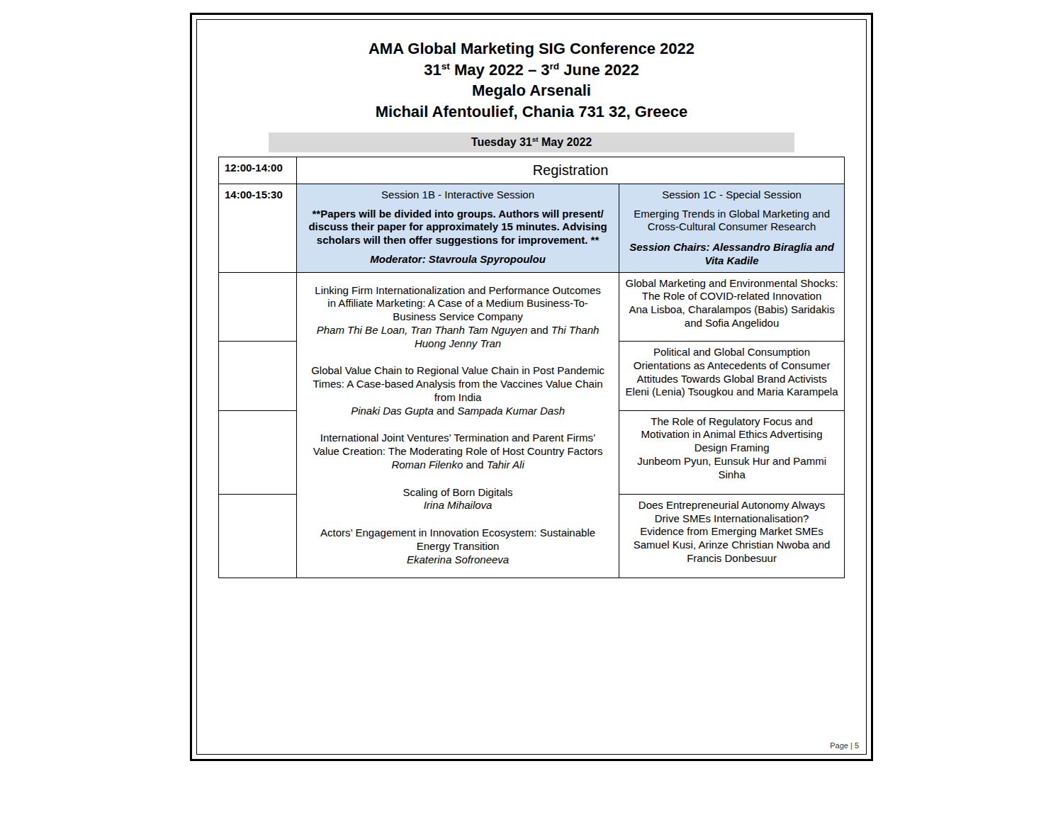AMA Global Marketing SIG Conference 2022 31st May 2022 – 3rd June 2022 Megalo Arsenali Michail Afentoulief, Chania 731 32, Greece
Tuesday 31st May 2022
| 12:00-14:00 | Registration |
| 14:00-15:30 | Session 1B - Interactive Session **Papers will be divided into groups. Authors will present/ discuss their paper for approximately 15 minutes. Advising scholars will then offer suggestions for improvement. ** Moderator: Stavroula Spyropoulou | Session 1C - Special Session Emerging Trends in Global Marketing and Cross-Cultural Consumer Research Session Chairs: Alessandro Biraglia and Vita Kadile |
| | Linking Firm Internationalization and Performance Outcomes in Affiliate Marketing: A Case of a Medium Business-To-Business Service Company Pham Thi Be Loan, Tran Thanh Tam Nguyen and Thi Thanh Huong Jenny Tran Global Value Chain to Regional Value Chain in Post Pandemic Times: A Case-based Analysis from the Vaccines Value Chain from India Pinaki Das Gupta and Sampada Kumar Dash International Joint Ventures’ Termination and Parent Firms’ Value Creation: The Moderating Role of Host Country Factors Roman Filenko and Tahir Ali Scaling of Born Digitals Irina Mihailova Actors’ Engagement in Innovation Ecosystem: Sustainable Energy Transition Ekaterina Sofroneeva | Global Marketing and Environmental Shocks: The Role of COVID-related Innovation Ana Lisboa, Charalampos (Babis) Saridakis and Sofia Angelidou |
| | Political and Global Consumption Orientations as Antecedents of Consumer Attitudes Towards Global Brand Activists Eleni (Lenia) Tsougkou and Maria Karampela |
| | The Role of Regulatory Focus and Motivation in Animal Ethics Advertising Design Framing Junbeom Pyun, Eunsuk Hur and Pammi Sinha |
| | Does Entrepreneurial Autonomy Always Drive SMEs Internationalisation? Evidence from Emerging Market SMEs Samuel Kusi, Arinze Christian Nwoba and Francis Donbesuur |
Page | 5